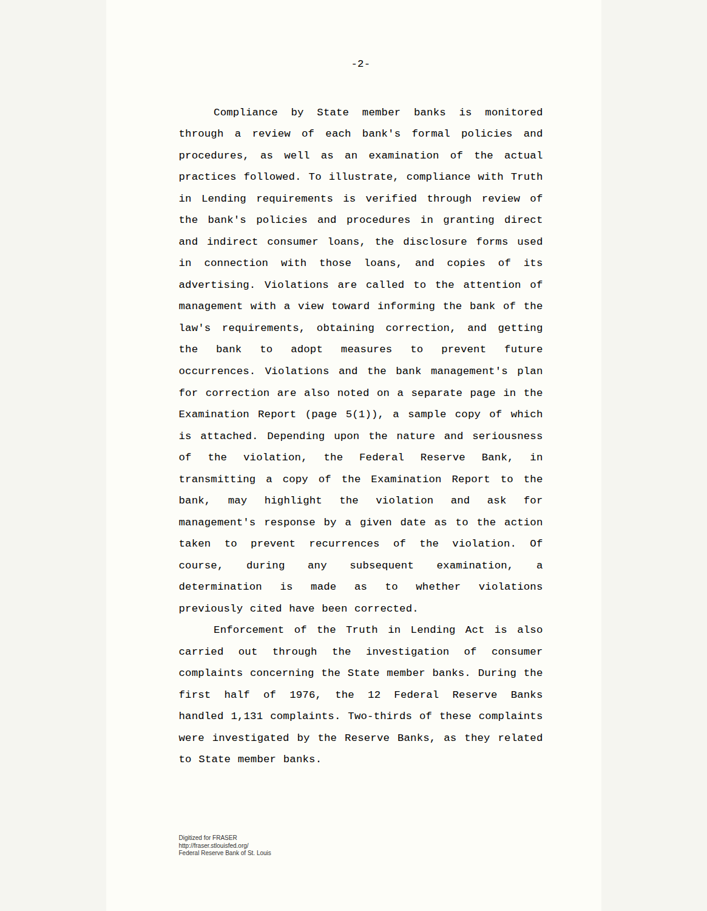-2-
Compliance by State member banks is monitored through a review of each bank's formal policies and procedures, as well as an examination of the actual practices followed. To illustrate, compliance with Truth in Lending requirements is verified through review of the bank's policies and procedures in granting direct and indirect consumer loans, the disclosure forms used in connection with those loans, and copies of its advertising. Violations are called to the attention of management with a view toward informing the bank of the law's requirements, obtaining correction, and getting the bank to adopt measures to prevent future occurrences. Violations and the bank management's plan for correction are also noted on a separate page in the Examination Report (page 5(1)), a sample copy of which is attached. Depending upon the nature and seriousness of the violation, the Federal Reserve Bank, in transmitting a copy of the Examination Report to the bank, may highlight the violation and ask for management's response by a given date as to the action taken to prevent recurrences of the violation. Of course, during any subsequent examination, a determination is made as to whether violations previously cited have been corrected.
Enforcement of the Truth in Lending Act is also carried out through the investigation of consumer complaints concerning the State member banks. During the first half of 1976, the 12 Federal Reserve Banks handled 1,131 complaints. Two-thirds of these complaints were investigated by the Reserve Banks, as they related to State member banks.
Digitized for FRASER
http://fraser.stlouisfed.org/
Federal Reserve Bank of St. Louis